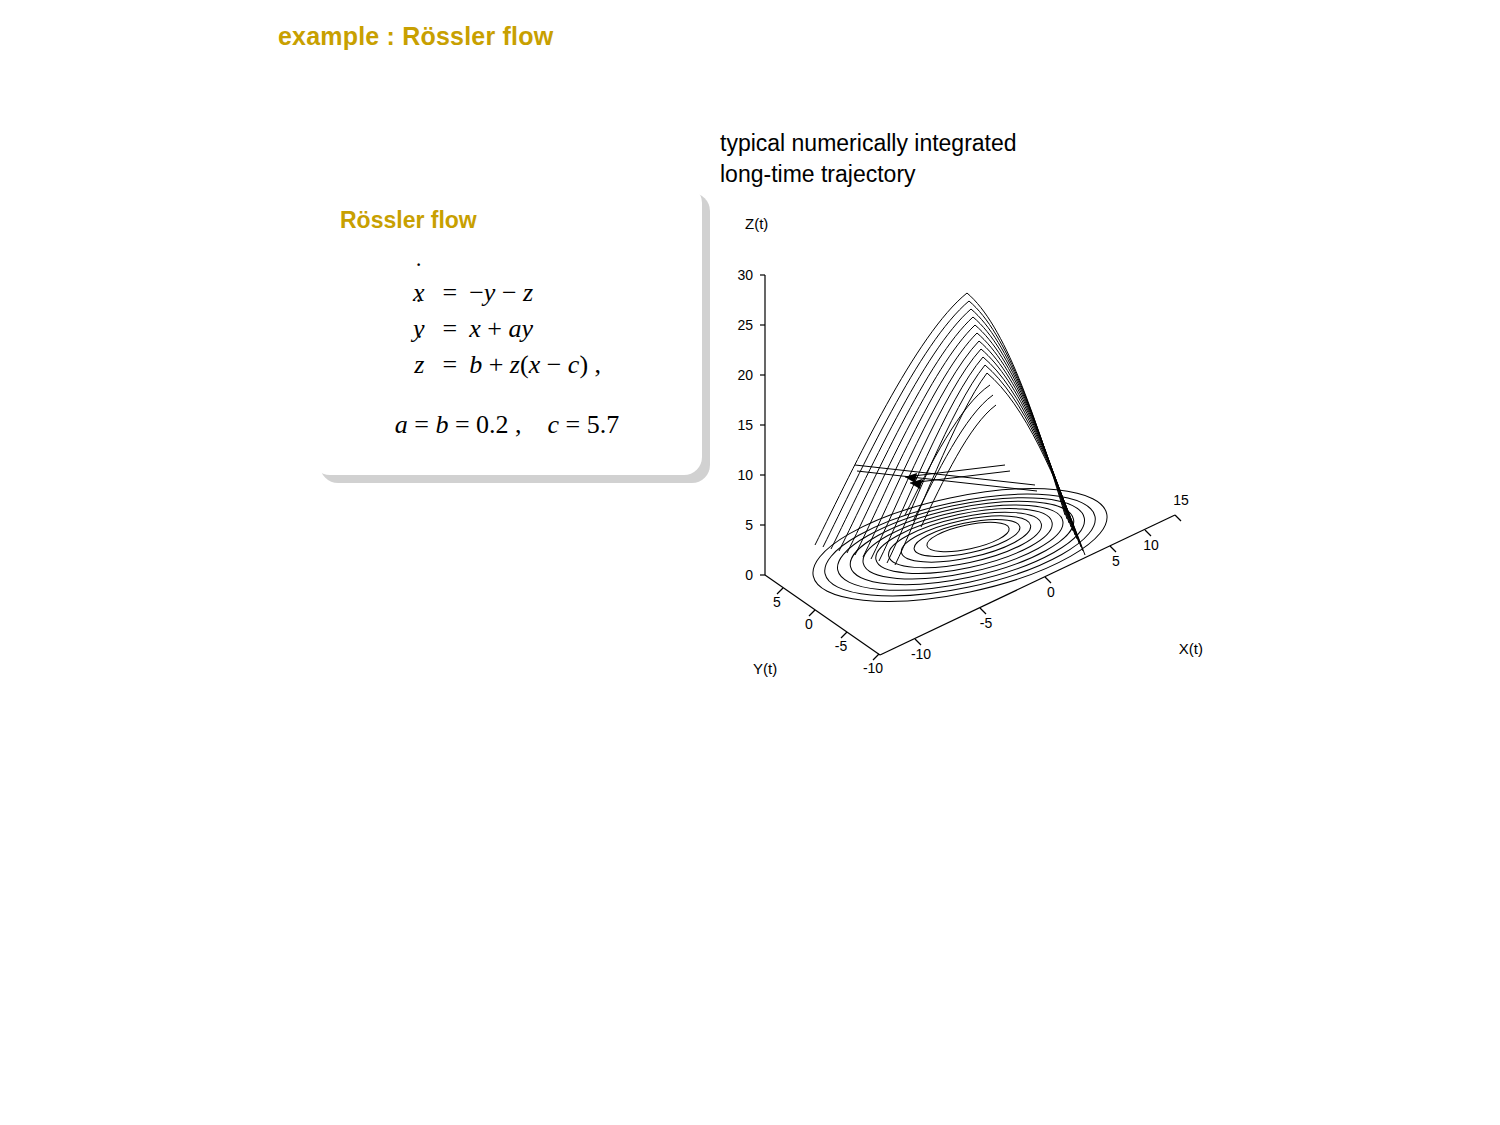example : Rössler flow
Rössler flow
| x | = | − y − z |
| y | = | x + ay |
| z | = | b + z ( x − c ) , |
a = b = 0.2 , c = 5.7
typical numerically integrated
long-time trajectory
Z(t)
X(t)
Y(t)
30 25 20 15 10 5 0 5 0 -5 -10 -10 -5 0 5 10 15